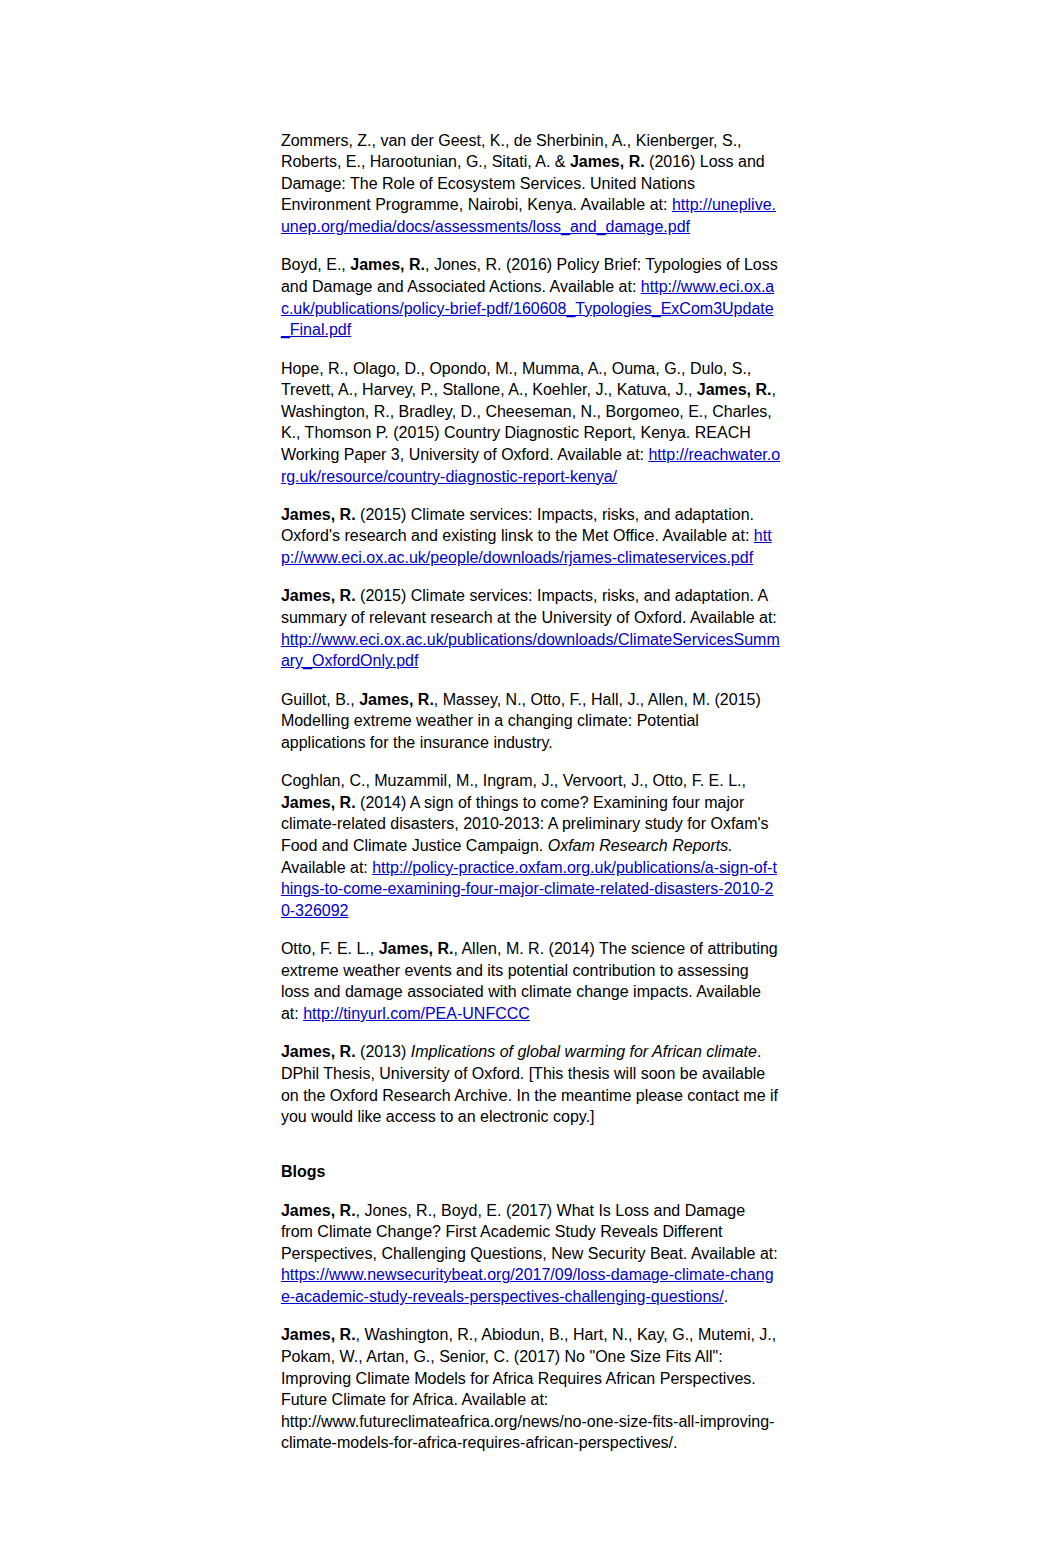Zommers, Z., van der Geest, K., de Sherbinin, A., Kienberger, S., Roberts, E., Harootunian, G., Sitati, A. & James, R. (2016) Loss and Damage: The Role of Ecosystem Services. United Nations Environment Programme, Nairobi, Kenya. Available at: http://uneplive.unep.org/media/docs/assessments/loss_and_damage.pdf
Boyd, E., James, R., Jones, R. (2016) Policy Brief: Typologies of Loss and Damage and Associated Actions. Available at: http://www.eci.ox.ac.uk/publications/policy-brief-pdf/160608_Typologies_ExCom3Update_Final.pdf
Hope, R., Olago, D., Opondo, M., Mumma, A., Ouma, G., Dulo, S., Trevett, A., Harvey, P., Stallone, A., Koehler, J., Katuva, J., James, R., Washington, R., Bradley, D., Cheeseman, N., Borgomeo, E., Charles, K., Thomson P. (2015) Country Diagnostic Report, Kenya. REACH Working Paper 3, University of Oxford. Available at: http://reachwater.org.uk/resource/country-diagnostic-report-kenya/
James, R. (2015) Climate services: Impacts, risks, and adaptation. Oxford's research and existing linsk to the Met Office. Available at: http://www.eci.ox.ac.uk/people/downloads/rjames-climateservices.pdf
James, R. (2015) Climate services: Impacts, risks, and adaptation. A summary of relevant research at the University of Oxford. Available at: http://www.eci.ox.ac.uk/publications/downloads/ClimateServicesSummary_OxfordOnly.pdf
Guillot, B., James, R., Massey, N., Otto, F., Hall, J., Allen, M. (2015) Modelling extreme weather in a changing climate: Potential applications for the insurance industry.
Coghlan, C., Muzammil, M., Ingram, J., Vervoort, J., Otto, F. E. L., James, R. (2014) A sign of things to come? Examining four major climate-related disasters, 2010-2013: A preliminary study for Oxfam's Food and Climate Justice Campaign. Oxfam Research Reports. Available at: http://policy-practice.oxfam.org.uk/publications/a-sign-of-things-to-come-examining-four-major-climate-related-disasters-2010-20-326092
Otto, F. E. L., James, R., Allen, M. R. (2014) The science of attributing extreme weather events and its potential contribution to assessing loss and damage associated with climate change impacts. Available at: http://tinyurl.com/PEA-UNFCCC
James, R. (2013) Implications of global warming for African climate. DPhil Thesis, University of Oxford. [This thesis will soon be available on the Oxford Research Archive. In the meantime please contact me if you would like access to an electronic copy.]
Blogs
James, R., Jones, R., Boyd, E. (2017) What Is Loss and Damage from Climate Change? First Academic Study Reveals Different Perspectives, Challenging Questions, New Security Beat. Available at: https://www.newsecuritybeat.org/2017/09/loss-damage-climate-change-academic-study-reveals-perspectives-challenging-questions/.
James, R., Washington, R., Abiodun, B., Hart, N., Kay, G., Mutemi, J., Pokam, W., Artan, G., Senior, C. (2017) No "One Size Fits All": Improving Climate Models for Africa Requires African Perspectives. Future Climate for Africa. Available at: http://www.futureclimateafrica.org/news/no-one-size-fits-all-improving-climate-models-for-africa-requires-african-perspectives/.